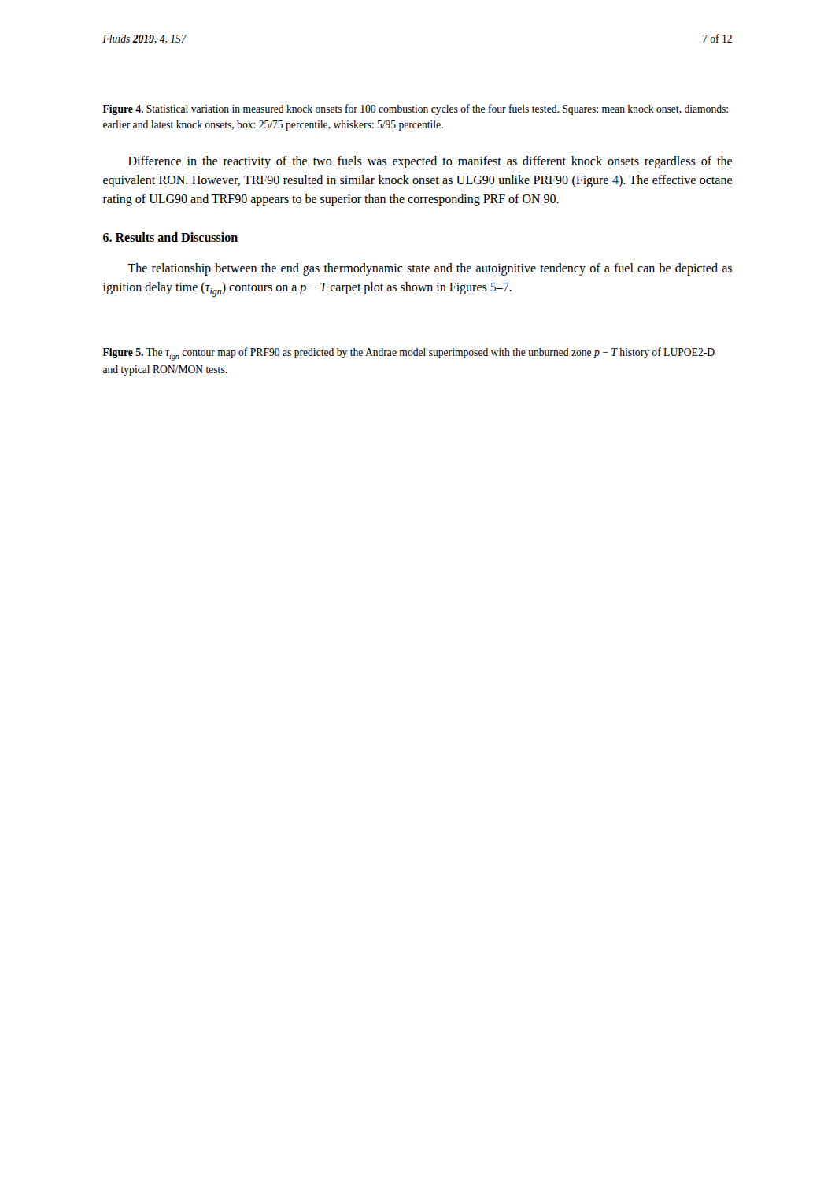Fluids 2019, 4, 157 7 of 12
Figure 4. Statistical variation in measured knock onsets for 100 combustion cycles of the four fuels tested. Squares: mean knock onset, diamonds: earlier and latest knock onsets, box: 25/75 percentile, whiskers: 5/95 percentile.
Difference in the reactivity of the two fuels was expected to manifest as different knock onsets regardless of the equivalent RON. However, TRF90 resulted in similar knock onset as ULG90 unlike PRF90 (Figure 4). The effective octane rating of ULG90 and TRF90 appears to be superior than the corresponding PRF of ON 90.
6. Results and Discussion
The relationship between the end gas thermodynamic state and the autoignitive tendency of a fuel can be depicted as ignition delay time (τign) contours on a p − T carpet plot as shown in Figures 5–7.
Figure 5. The τign contour map of PRF90 as predicted by the Andrae model superimposed with the unburned zone p − T history of LUPOE2-D and typical RON/MON tests.